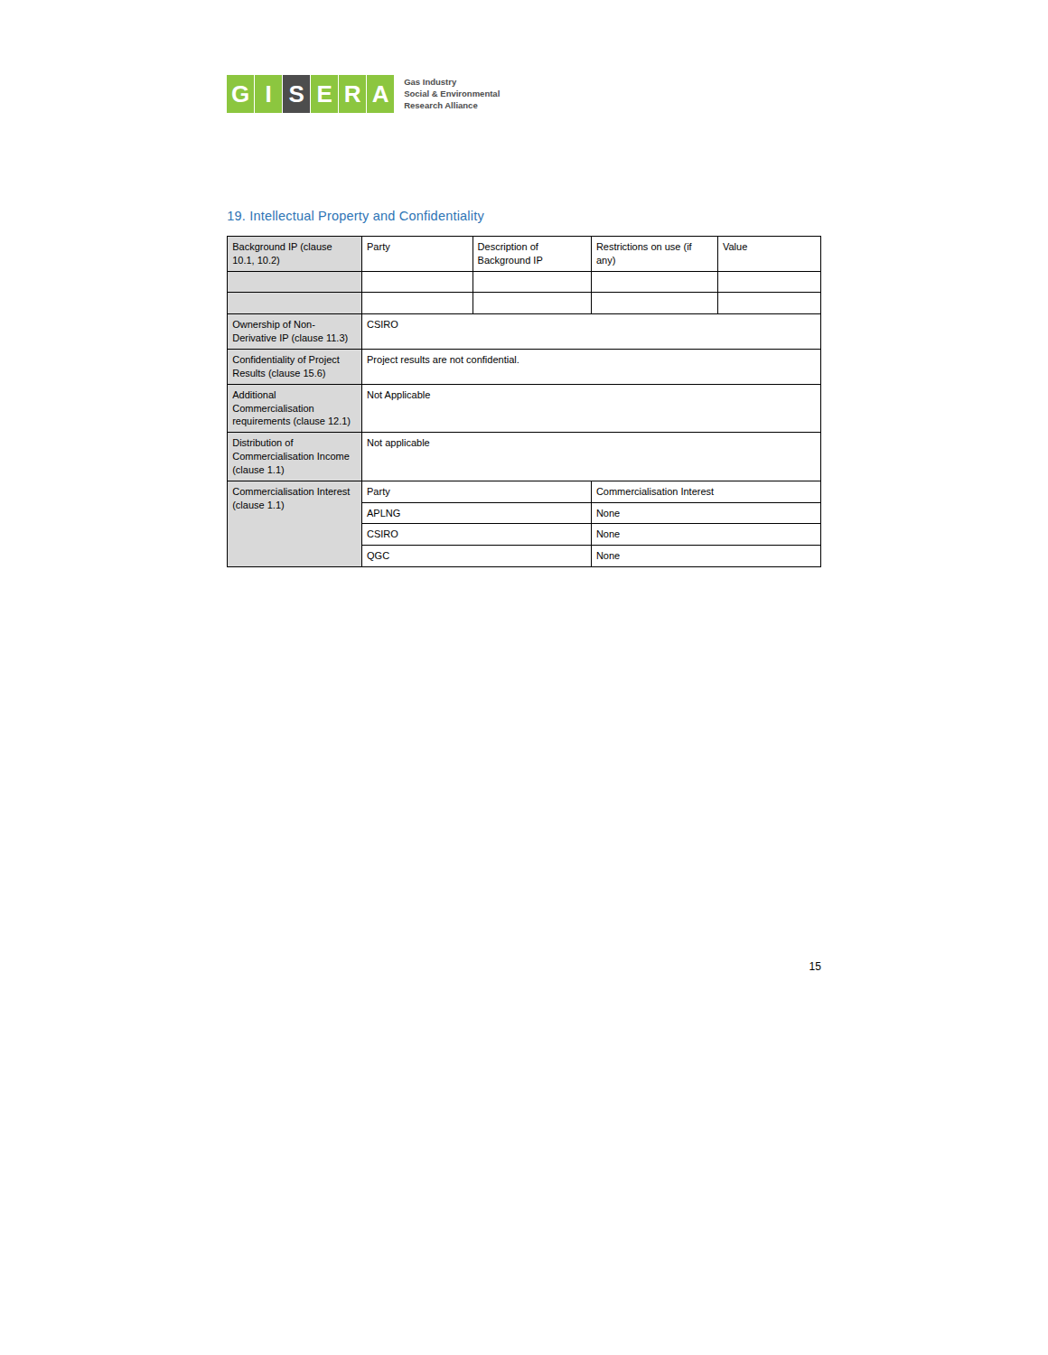G
I
S
E
R
A
Gas Industry
Social & Environmental
Research Alliance
19. Intellectual Property and Confidentiality
| Background IP (clause 10.1, 10.2) | Party | Description of Background IP | Restrictions on use (if any) | Value |
| Ownership of Non-Derivative IP (clause 11.3) | CSIRO |
| Confidentiality of Project Results (clause 15.6) | Project results are not confidential. |
| Additional Commercialisation requirements (clause 12.1) | Not Applicable |
| Distribution of Commercialisation Income (clause 1.1) | Not applicable |
| Commercialisation Interest (clause 1.1) | Party | Commercialisation Interest |
| APLNG | None |
| CSIRO | None |
| QGC | None |
15